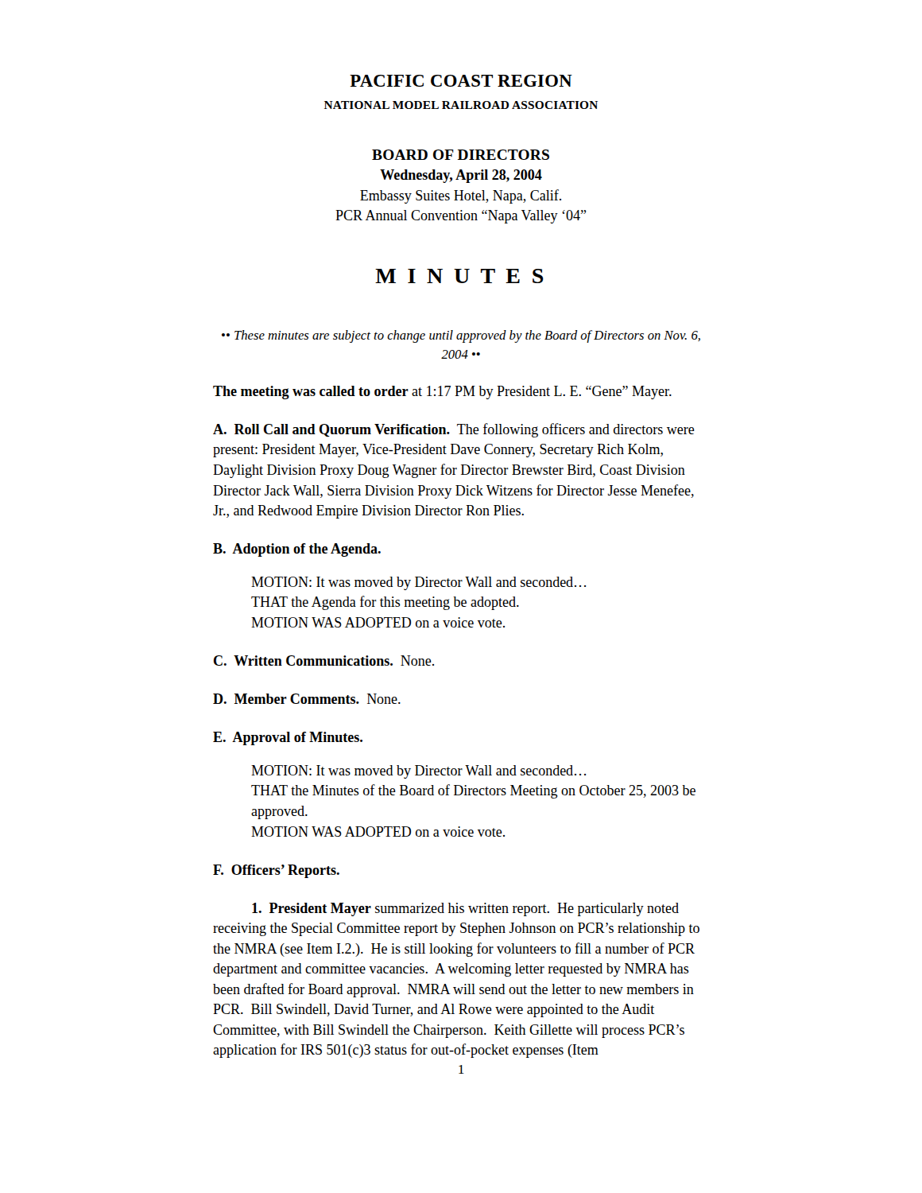PACIFIC COAST REGION
NATIONAL MODEL RAILROAD ASSOCIATION
BOARD OF DIRECTORS
Wednesday, April 28, 2004
Embassy Suites Hotel, Napa, Calif.
PCR Annual Convention “Napa Valley ‘04”
M I N U T E S
•• These minutes are subject to change until approved by the Board of Directors on Nov. 6, 2004 ••
The meeting was called to order at 1:17 PM by President L. E. “Gene” Mayer.
A. Roll Call and Quorum Verification. The following officers and directors were present: President Mayer, Vice-President Dave Connery, Secretary Rich Kolm, Daylight Division Proxy Doug Wagner for Director Brewster Bird, Coast Division Director Jack Wall, Sierra Division Proxy Dick Witzens for Director Jesse Menefee, Jr., and Redwood Empire Division Director Ron Plies.
B. Adoption of the Agenda.
MOTION: It was moved by Director Wall and seconded…
THAT the Agenda for this meeting be adopted.
MOTION WAS ADOPTED on a voice vote.
C. Written Communications. None.
D. Member Comments. None.
E. Approval of Minutes.
MOTION: It was moved by Director Wall and seconded…
THAT the Minutes of the Board of Directors Meeting on October 25, 2003 be approved.
MOTION WAS ADOPTED on a voice vote.
F. Officers’ Reports.
1. President Mayer summarized his written report. He particularly noted receiving the Special Committee report by Stephen Johnson on PCR’s relationship to the NMRA (see Item I.2.). He is still looking for volunteers to fill a number of PCR department and committee vacancies. A welcoming letter requested by NMRA has been drafted for Board approval. NMRA will send out the letter to new members in PCR. Bill Swindell, David Turner, and Al Rowe were appointed to the Audit Committee, with Bill Swindell the Chairperson. Keith Gillette will process PCR’s application for IRS 501(c)3 status for out-of-pocket expenses (Item
1